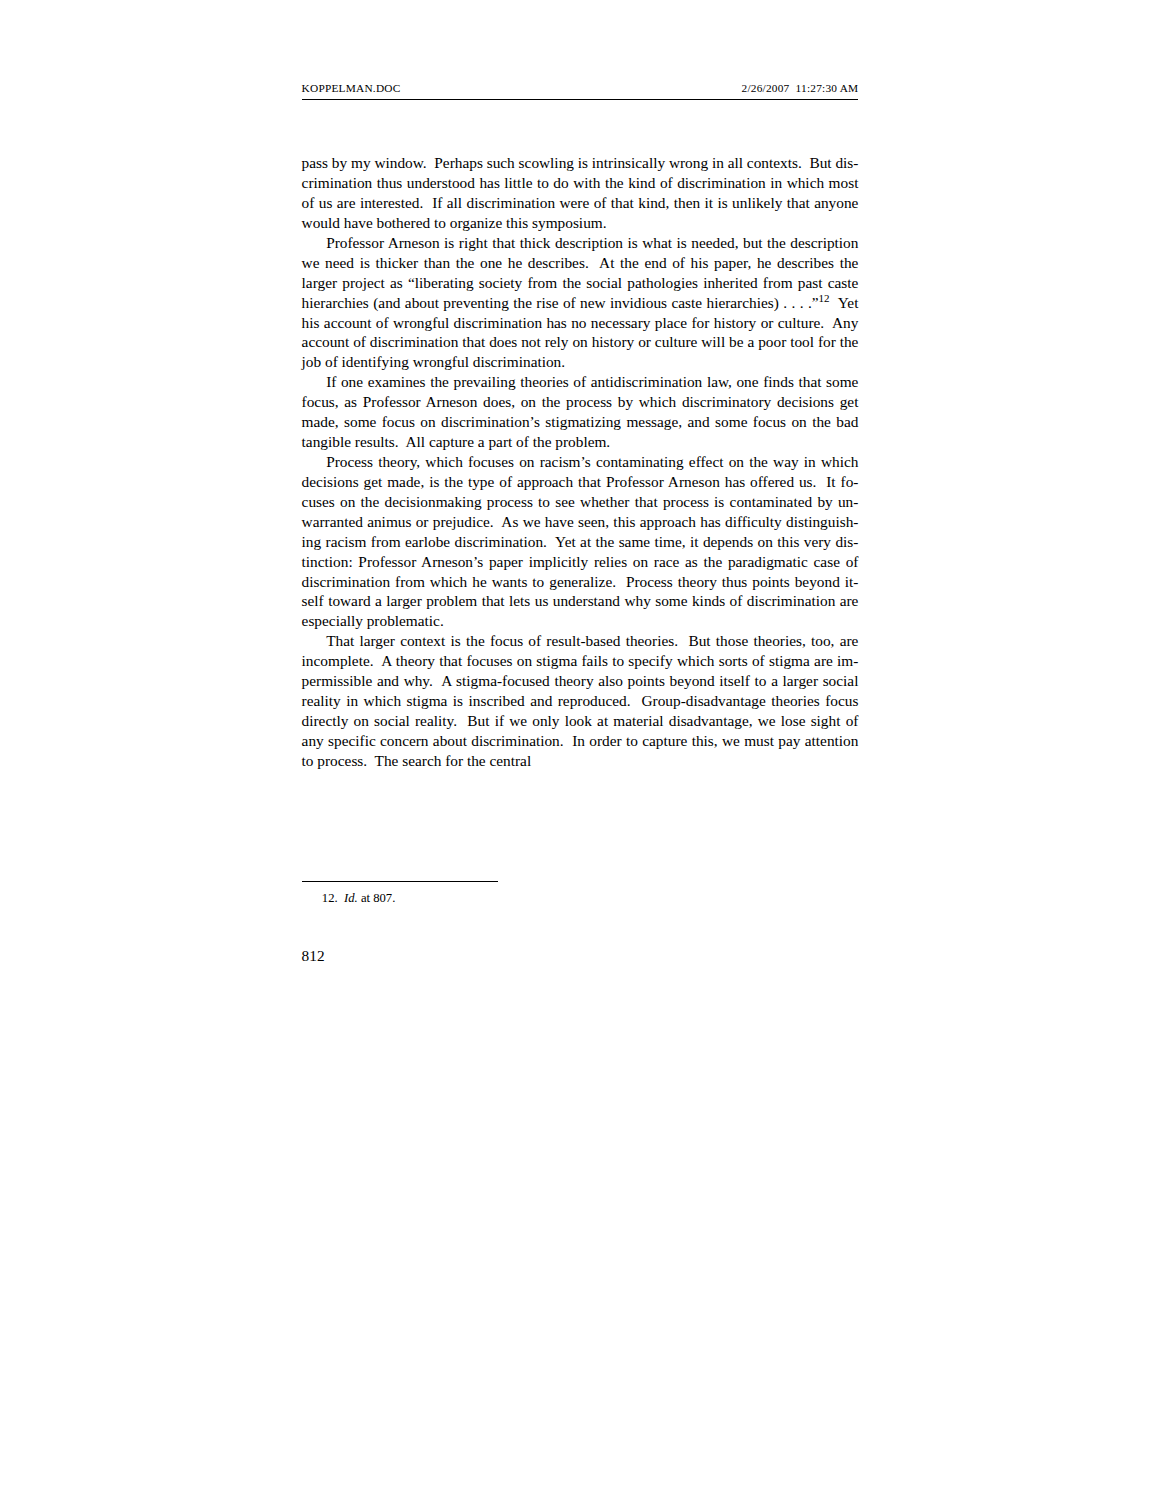Koppelman.doc 2/26/2007 11:27:30 AM
pass by my window. Perhaps such scowling is intrinsically wrong in all contexts. But discrimination thus understood has little to do with the kind of discrimination in which most of us are interested. If all discrimination were of that kind, then it is unlikely that anyone would have bothered to organize this symposium.
Professor Arneson is right that thick description is what is needed, but the description we need is thicker than the one he describes. At the end of his paper, he describes the larger project as “liberating society from the social pathologies inherited from past caste hierarchies (and about preventing the rise of new invidious caste hierarchies) . . . .”12 Yet his account of wrongful discrimination has no necessary place for history or culture. Any account of discrimination that does not rely on history or culture will be a poor tool for the job of identifying wrongful discrimination.
If one examines the prevailing theories of antidiscrimination law, one finds that some focus, as Professor Arneson does, on the process by which discriminatory decisions get made, some focus on discrimination’s stigmatizing message, and some focus on the bad tangible results. All capture a part of the problem.
Process theory, which focuses on racism’s contaminating effect on the way in which decisions get made, is the type of approach that Professor Arneson has offered us. It focuses on the decisionmaking process to see whether that process is contaminated by unwarranted animus or prejudice. As we have seen, this approach has difficulty distinguishing racism from earlobe discrimination. Yet at the same time, it depends on this very distinction: Professor Arneson’s paper implicitly relies on race as the paradigmatic case of discrimination from which he wants to generalize. Process theory thus points beyond itself toward a larger problem that lets us understand why some kinds of discrimination are especially problematic.
That larger context is the focus of result-based theories. But those theories, too, are incomplete. A theory that focuses on stigma fails to specify which sorts of stigma are impermissible and why. A stigma-focused theory also points beyond itself to a larger social reality in which stigma is inscribed and reproduced. Group-disadvantage theories focus directly on social reality. But if we only look at material disadvantage, we lose sight of any specific concern about discrimination. In order to capture this, we must pay attention to process. The search for the central
12. Id. at 807.
812